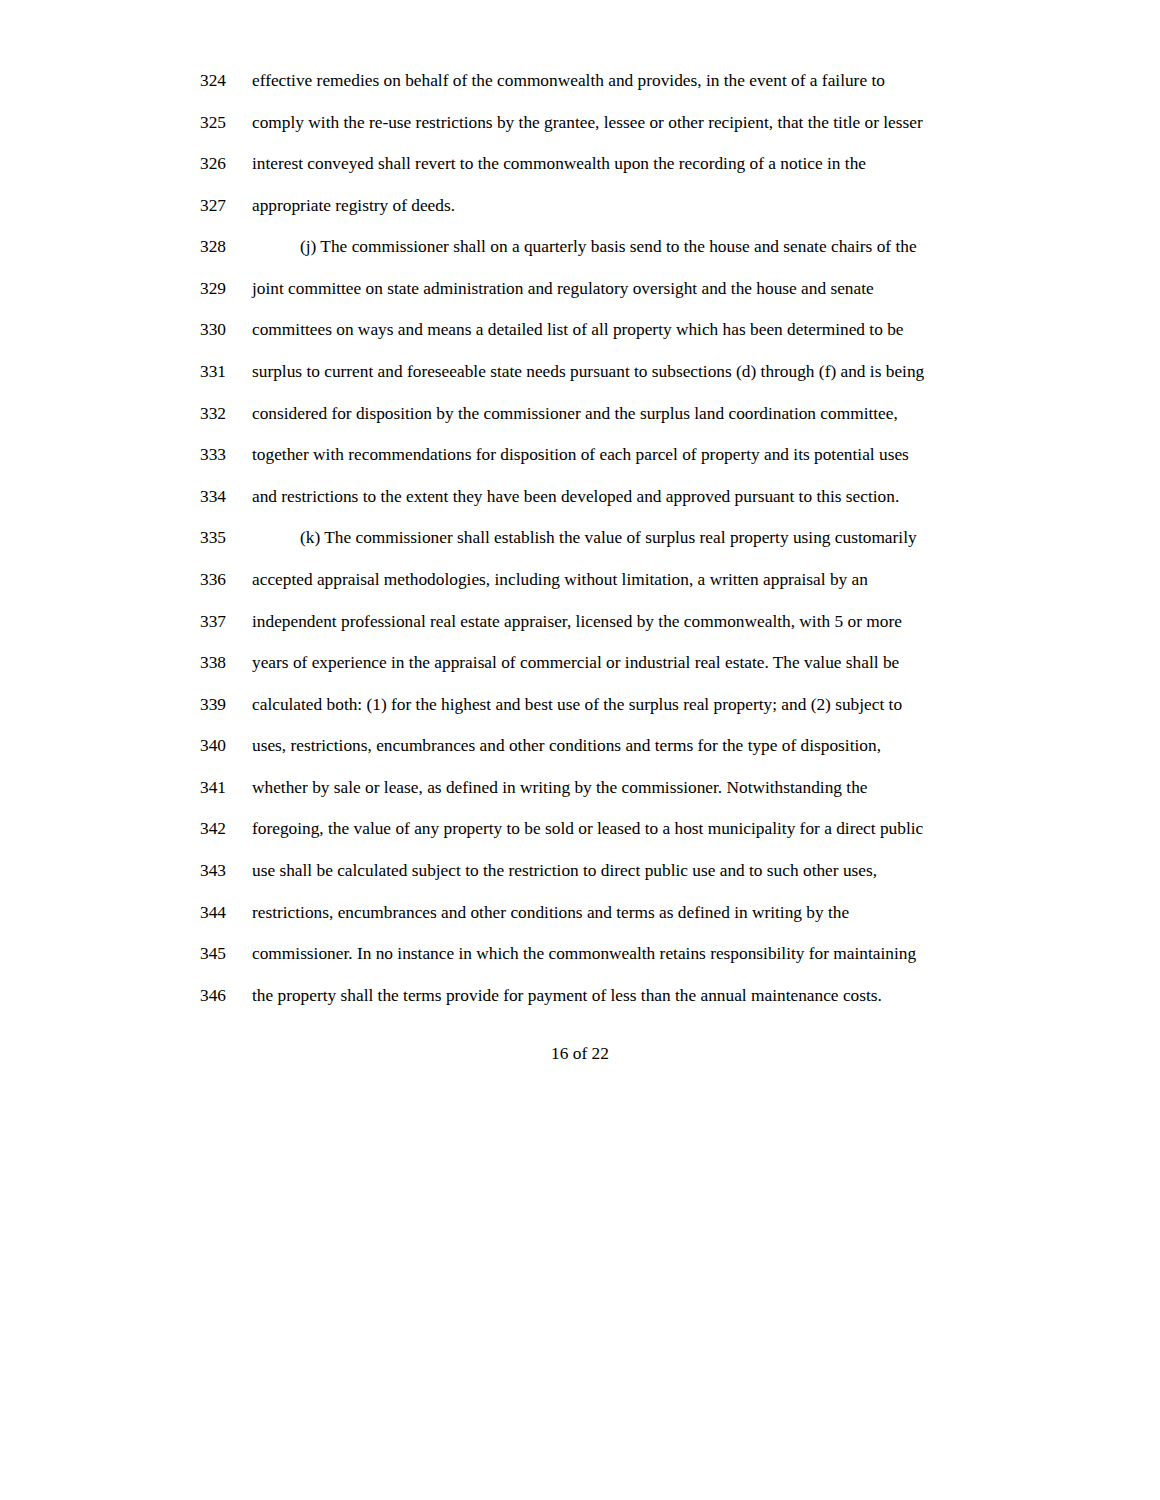324 effective remedies on behalf of the commonwealth and provides, in the event of a failure to
325 comply with the re-use restrictions by the grantee, lessee or other recipient, that the title or lesser
326 interest conveyed shall revert to the commonwealth upon the recording of a notice in the
327 appropriate registry of deeds.
328 (j) The commissioner shall on a quarterly basis send to the house and senate chairs of the
329 joint committee on state administration and regulatory oversight and the house and senate
330 committees on ways and means a detailed list of all property which has been determined to be
331 surplus to current and foreseeable state needs pursuant to subsections (d) through (f) and is being
332 considered for disposition by the commissioner and the surplus land coordination committee,
333 together with recommendations for disposition of each parcel of property and its potential uses
334 and restrictions to the extent they have been developed and approved pursuant to this section.
335 (k) The commissioner shall establish the value of surplus real property using customarily
336 accepted appraisal methodologies, including without limitation, a written appraisal by an
337 independent professional real estate appraiser, licensed by the commonwealth, with 5 or more
338 years of experience in the appraisal of commercial or industrial real estate. The value shall be
339 calculated both: (1) for the highest and best use of the surplus real property; and (2) subject to
340 uses, restrictions, encumbrances and other conditions and terms for the type of disposition,
341 whether by sale or lease, as defined in writing by the commissioner. Notwithstanding the
342 foregoing, the value of any property to be sold or leased to a host municipality for a direct public
343 use shall be calculated subject to the restriction to direct public use and to such other uses,
344 restrictions, encumbrances and other conditions and terms as defined in writing by the
345 commissioner. In no instance in which the commonwealth retains responsibility for maintaining
346 the property shall the terms provide for payment of less than the annual maintenance costs.
16 of 22